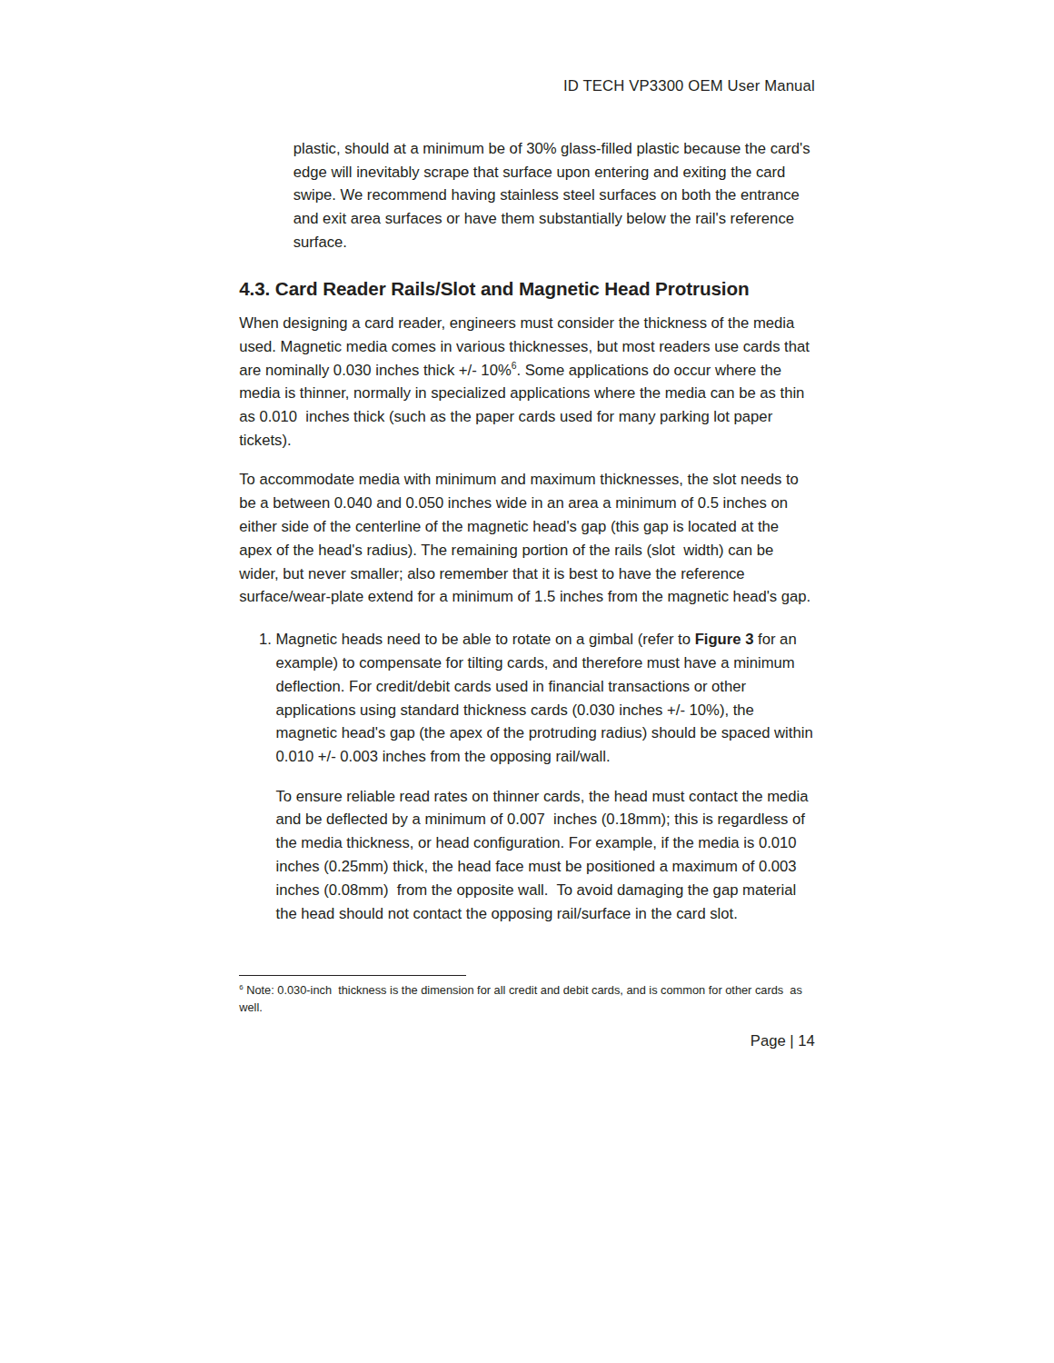ID TECH VP3300 OEM User Manual
plastic, should at a minimum be of 30% glass-filled plastic because the card's edge will inevitably scrape that surface upon entering and exiting the card swipe. We recommend having stainless steel surfaces on both the entrance and exit area surfaces or have them substantially below the rail's reference surface.
4.3. Card Reader Rails/Slot and Magnetic Head Protrusion
When designing a card reader, engineers must consider the thickness of the media used. Magnetic media comes in various thicknesses, but most readers use cards that are nominally 0.030 inches thick +/- 10%6. Some applications do occur where the media is thinner, normally in specialized applications where the media can be as thin as 0.010 inches thick (such as the paper cards used for many parking lot paper tickets).
To accommodate media with minimum and maximum thicknesses, the slot needs to be a between 0.040 and 0.050 inches wide in an area a minimum of 0.5 inches on either side of the centerline of the magnetic head's gap (this gap is located at the apex of the head's radius). The remaining portion of the rails (slot width) can be wider, but never smaller; also remember that it is best to have the reference surface/wear-plate extend for a minimum of 1.5 inches from the magnetic head's gap.
Magnetic heads need to be able to rotate on a gimbal (refer to Figure 3 for an example) to compensate for tilting cards, and therefore must have a minimum deflection. For credit/debit cards used in financial transactions or other applications using standard thickness cards (0.030 inches +/- 10%), the magnetic head's gap (the apex of the protruding radius) should be spaced within 0.010 +/- 0.003 inches from the opposing rail/wall.
To ensure reliable read rates on thinner cards, the head must contact the media and be deflected by a minimum of 0.007 inches (0.18mm); this is regardless of the media thickness, or head configuration. For example, if the media is 0.010 inches (0.25mm) thick, the head face must be positioned a maximum of 0.003 inches (0.08mm) from the opposite wall. To avoid damaging the gap material the head should not contact the opposing rail/surface in the card slot.
6 Note: 0.030-inch thickness is the dimension for all credit and debit cards, and is common for other cards as well.
Page | 14